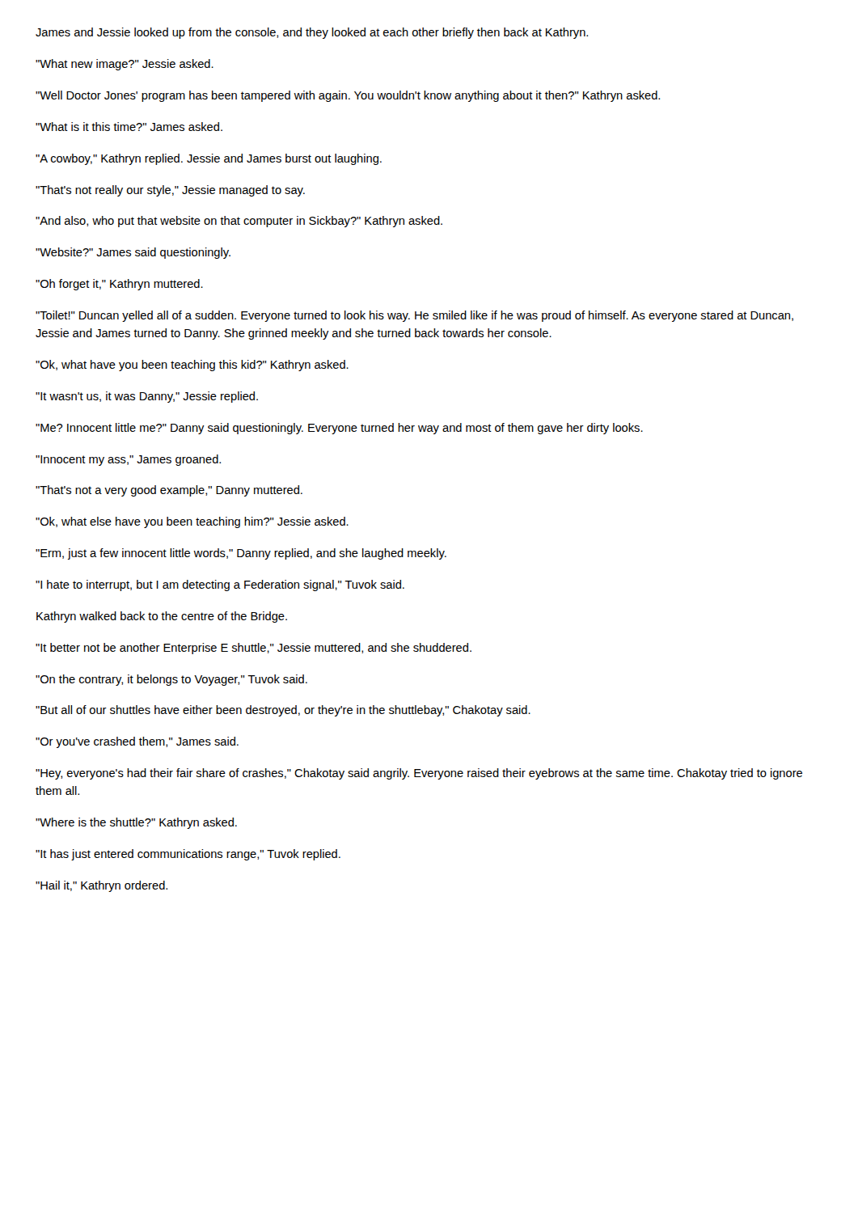James and Jessie looked up from the console, and they looked at each other briefly then back at Kathryn.
"What new image?" Jessie asked.
"Well Doctor Jones' program has been tampered with again. You wouldn't know anything about it then?" Kathryn asked.
"What is it this time?" James asked.
"A cowboy," Kathryn replied. Jessie and James burst out laughing.
"That's not really our style," Jessie managed to say.
"And also, who put that website on that computer in Sickbay?" Kathryn asked.
"Website?" James said questioningly.
"Oh forget it," Kathryn muttered.
"Toilet!" Duncan yelled all of a sudden. Everyone turned to look his way. He smiled like if he was proud of himself. As everyone stared at Duncan, Jessie and James turned to Danny. She grinned meekly and she turned back towards her console.
"Ok, what have you been teaching this kid?" Kathryn asked.
"It wasn't us, it was Danny," Jessie replied.
"Me? Innocent little me?" Danny said questioningly. Everyone turned her way and most of them gave her dirty looks.
"Innocent my ass," James groaned.
"That's not a very good example," Danny muttered.
"Ok, what else have you been teaching him?" Jessie asked.
"Erm, just a few innocent little words," Danny replied, and she laughed meekly.
"I hate to interrupt, but I am detecting a Federation signal," Tuvok said.
Kathryn walked back to the centre of the Bridge.
"It better not be another Enterprise E shuttle," Jessie muttered, and she shuddered.
"On the contrary, it belongs to Voyager," Tuvok said.
"But all of our shuttles have either been destroyed, or they're in the shuttlebay," Chakotay said.
"Or you've crashed them," James said.
"Hey, everyone's had their fair share of crashes," Chakotay said angrily. Everyone raised their eyebrows at the same time. Chakotay tried to ignore them all.
"Where is the shuttle?" Kathryn asked.
"It has just entered communications range," Tuvok replied.
"Hail it," Kathryn ordered.